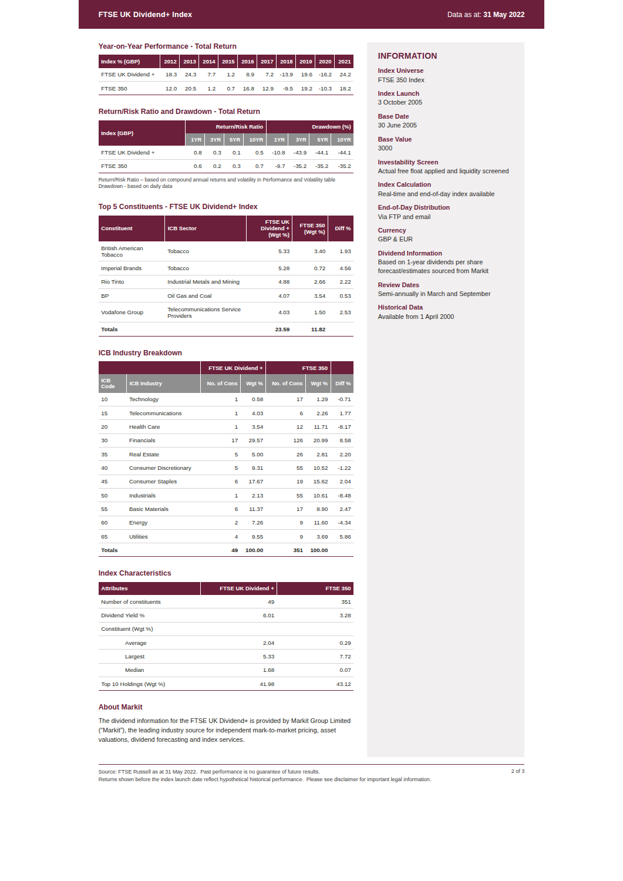FTSE UK Dividend+ Index
Data as at: 31 May 2022
Year-on-Year Performance - Total Return
| Index % (GBP) | 2012 | 2013 | 2014 | 2015 | 2016 | 2017 | 2018 | 2019 | 2020 | 2021 |
| --- | --- | --- | --- | --- | --- | --- | --- | --- | --- | --- |
| FTSE UK Dividend + | 18.3 | 24.3 | 7.7 | 1.2 | 8.9 | 7.2 | -13.9 | 19.6 | -16.2 | 24.2 |
| FTSE 350 | 12.0 | 20.5 | 1.2 | 0.7 | 16.8 | 12.9 | -9.5 | 19.2 | -10.3 | 18.2 |
Return/Risk Ratio and Drawdown - Total Return
| Index (GBP) | Return/Risk Ratio | Drawdown (%) |
| --- | --- | --- |
| 1YR | 3YR | 5YR | 10YR | 1YR | 3YR | 5YR | 10YR |
| FTSE UK Dividend + | 0.8 | 0.3 | 0.1 | 0.5 | -10.8 | -43.9 | -44.1 | -44.1 |
| FTSE 350 | 0.6 | 0.2 | 0.3 | 0.7 | -9.7 | -35.2 | -35.2 | -35.2 |
Return/Risk Ratio – based on compound annual returns and volatility in Performance and Volatility table
Drawdown - based on daily data
Top 5 Constituents - FTSE UK Dividend+ Index
| Constituent | ICB Sector | FTSE UK Dividend + (Wgt %) | FTSE 350 (Wgt %) | Diff % |
| --- | --- | --- | --- | --- |
| British American Tobacco | Tobacco | 5.33 | 3.40 | 1.93 |
| Imperial Brands | Tobacco | 5.28 | 0.72 | 4.56 |
| Rio Tinto | Industrial Metals and Mining | 4.88 | 2.66 | 2.22 |
| BP | Oil Gas and Coal | 4.07 | 3.54 | 0.53 |
| Vodafone Group | Telecommunications Service Providers | 4.03 | 1.50 | 2.53 |
| Totals | | 23.59 | 11.82 | |
ICB Industry Breakdown
| | FTSE UK Dividend + | FTSE 350 | |
| --- | --- | --- | --- |
| ICB Code | ICB Industry | No. of Cons | Wgt % | No. of Cons | Wgt % | Diff % |
| 10 | Technology | 1 | 0.58 | 17 | 1.29 | -0.71 |
| 15 | Telecommunications | 1 | 4.03 | 6 | 2.26 | 1.77 |
| 20 | Health Care | 1 | 3.54 | 12 | 11.71 | -8.17 |
| 30 | Financials | 17 | 29.57 | 126 | 20.99 | 8.58 |
| 35 | Real Estate | 5 | 5.00 | 26 | 2.81 | 2.20 |
| 40 | Consumer Discretionary | 5 | 9.31 | 55 | 10.52 | -1.22 |
| 45 | Consumer Staples | 6 | 17.67 | 19 | 15.62 | 2.04 |
| 50 | Industrials | 1 | 2.13 | 55 | 10.61 | -8.48 |
| 55 | Basic Materials | 6 | 11.37 | 17 | 8.90 | 2.47 |
| 60 | Energy | 2 | 7.26 | 9 | 11.60 | -4.34 |
| 65 | Utilities | 4 | 9.55 | 9 | 3.69 | 5.86 |
| Totals | | 49 | 100.00 | 351 | 100.00 | |
Index Characteristics
| Attributes | FTSE UK Dividend + | FTSE 350 |
| --- | --- | --- |
| Number of constituents | 49 | 351 |
| Dividend Yield % | 6.01 | 3.28 |
| Constituent (Wgt %) | | |
| Average | 2.04 | 0.29 |
| Largest | 5.33 | 7.72 |
| Median | 1.68 | 0.07 |
| Top 10 Holdings (Wgt %) | 41.98 | 43.12 |
About Markit
The dividend information for the FTSE UK Dividend+ is provided by Markit Group Limited (“Markit”), the leading industry source for independent mark-to-market pricing, asset valuations, dividend forecasting and index services.
INFORMATION
Index Universe
FTSE 350 Index
Index Launch
3 October 2005
Base Date
30 June 2005
Base Value
3000
Investability Screen
Actual free float applied and liquidity screened
Index Calculation
Real-time and end-of-day index available
End-of-Day Distribution
Via FTP and email
Currency
GBP & EUR
Dividend Information
Based on 1-year dividends per share forecast/estimates sourced from Markit
Review Dates
Semi-annually in March and September
Historical Data
Available from 1 April 2000
Source: FTSE Russell as at 31 May 2022. Past performance is no guarantee of future results.
Returns shown before the index launch date reflect hypothetical historical performance. Please see disclaimer for important legal information.
2 of 3